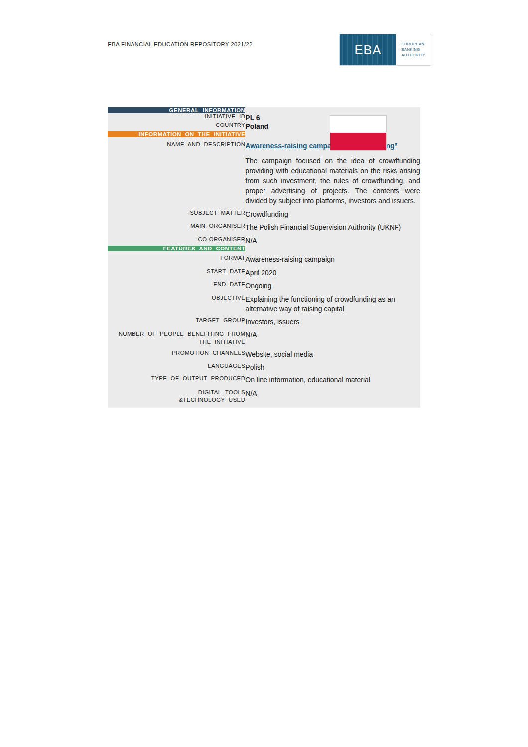EBA FINANCIAL EDUCATION REPOSITORY 2021/22
EBA
EUROPEAN
BANKING
AUTHORITY
| GENERAL INFORMATION | |
| INITIATIVE ID | PL 6 |
| COUNTRY | Poland |
| INFORMATION ON THE INITIATIVE | |
| NAME AND DESCRIPTION | Awareness-raising campaign “Crowdfunding” The campaign focused on the idea of crowdfunding providing with educational materials on the risks arising from such investment, the rules of crowdfunding, and proper advertising of projects. The contents were divided by subject into platforms, investors and issuers. |
| SUBJECT MATTER | Crowdfunding |
| MAIN ORGANISER | The Polish Financial Supervision Authority (UKNF) |
| CO-ORGANISER | N/A |
| FEATURES AND CONTENT | |
| FORMAT | Awareness-raising campaign |
| START DATE | April 2020 |
| END DATE | Ongoing |
| OBJECTIVE | Explaining the functioning of crowdfunding as an alternative way of raising capital |
| TARGET GROUP | Investors, issuers |
| NUMBER OF PEOPLE BENEFITING FROM THE INITIATIVE | N/A |
| PROMOTION CHANNELS | Website, social media |
| LANGUAGES | Polish |
| TYPE OF OUTPUT PRODUCED | On line information, educational material |
| DIGITAL TOOLS &TECHNOLOGY USED | N/A |